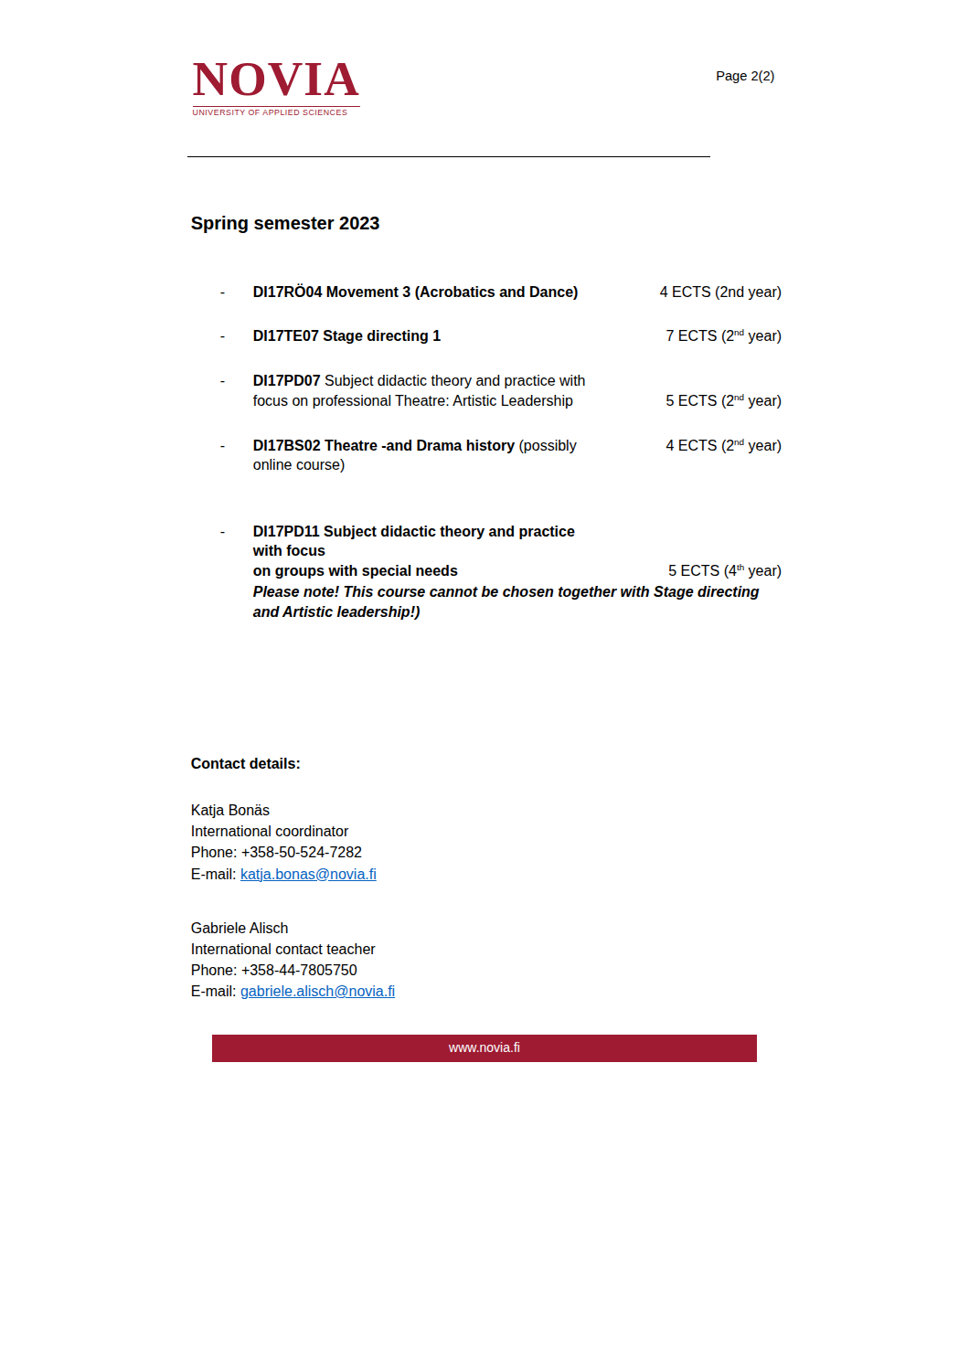NOVIA University of Applied Sciences
Page 2(2)
Spring semester 2023
-
DI17RÖ04 Movement 3 (Acrobatics and Dance)
4 ECTS (2nd year)
-
DI17TE07 Stage directing 1
7 ECTS (2nd year)
-
DI17PD07 Subject didactic theory and practice with
focus on professional Theatre: Artistic Leadership
5 ECTS (2nd year)
-
DI17BS02 Theatre -and Drama history (possibly online course)
4 ECTS (2nd year)
-
DI17PD11 Subject didactic theory and practice with focus
on groups with special needs
5 ECTS (4th year)
Please note! This course cannot be chosen together with Stage directing and Artistic leadership!)
Contact details:
Katja Bonäs
International coordinator
Phone: +358-50-524-7282
E-mail: katja.bonas@novia.fi
Gabriele Alisch
International contact teacher
Phone: +358-44-7805750
E-mail: gabriele.alisch@novia.fi
www.novia.fi